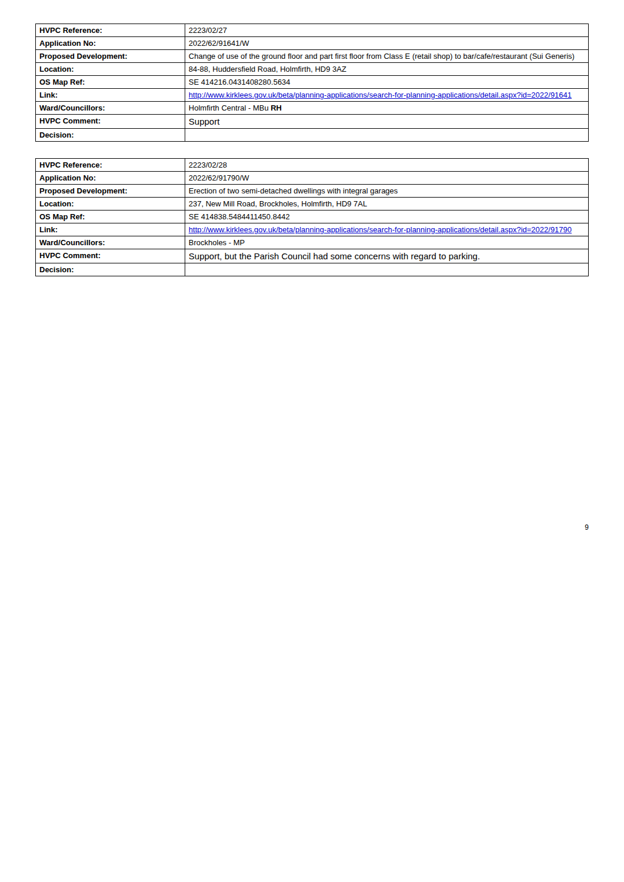| HVPC Reference: | 2223/02/27 |
| Application No: | 2022/62/91641/W |
| Proposed Development: | Change of use of the ground floor and part first floor from Class E (retail shop) to bar/cafe/restaurant (Sui Generis) |
| Location: | 84-88, Huddersfield Road, Holmfirth, HD9 3AZ |
| OS Map Ref: | SE 414216.0431408280.5634 |
| Link: | http://www.kirklees.gov.uk/beta/planning-applications/search-for-planning-applications/detail.aspx?id=2022/91641 |
| Ward/Councillors: | Holmfirth Central - MBu RH |
| HVPC Comment: | Support |
| Decision: | |
| HVPC Reference: | 2223/02/28 |
| Application No: | 2022/62/91790/W |
| Proposed Development: | Erection of two semi-detached dwellings with integral garages |
| Location: | 237, New Mill Road, Brockholes, Holmfirth, HD9 7AL |
| OS Map Ref: | SE 414838.5484411450.8442 |
| Link: | http://www.kirklees.gov.uk/beta/planning-applications/search-for-planning-applications/detail.aspx?id=2022/91790 |
| Ward/Councillors: | Brockholes - MP |
| HVPC Comment: | Support, but the Parish Council had some concerns with regard to parking. |
| Decision: | |
9